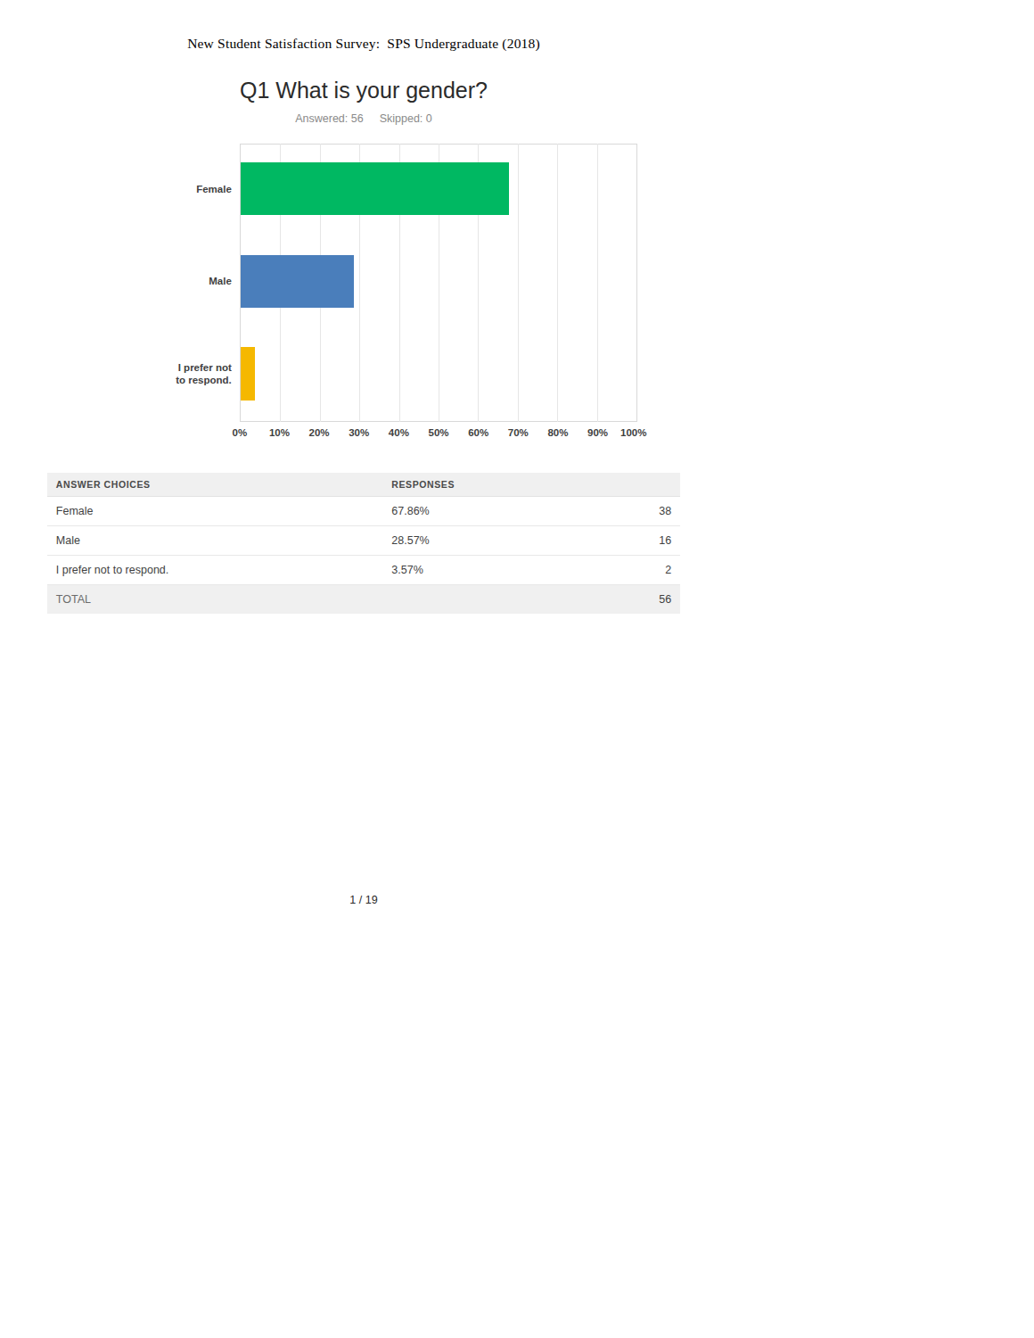New Student Satisfaction Survey: SPS Undergraduate (2018)
Q1 What is your gender?
Answered: 56 Skipped: 0
Female
Male
I prefer not
to respond.
0%
10%
20%
30%
40%
50%
60%
70%
80%
90%
100%
| ANSWER CHOICES | RESPONSES |
| --- | --- |
| Female | 67.86% | 38 |
| Male | 28.57% | 16 |
| I prefer not to respond. | 3.57% | 2 |
| TOTAL | | 56 |
1 / 19